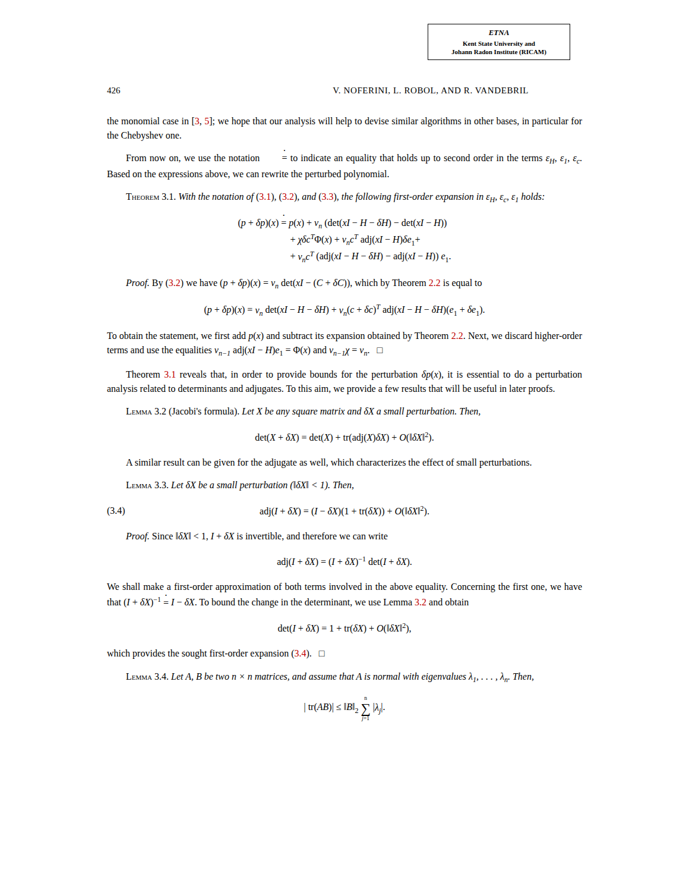ETNA
Kent State University and
Johann Radon Institute (RICAM)
426 V. NOFERINI, L. ROBOL, AND R. VANDEBRIL
the monomial case in [3, 5]; we hope that our analysis will help to devise similar algorithms in other bases, in particular for the Chebyshev one.
From now on, we use the notation = to indicate an equality that holds up to second order in the terms εH, ε1, εc. Based on the expressions above, we can rewrite the perturbed polynomial.
Theorem 3.1. With the notation of (3.1), (3.2), and (3.3), the following first-order expansion in εH, εc, ε1 holds:
(p + δp)(x) = p(x) + νn (det(xI − H − δH) − det(xI − H)) + χδcTΦ(x) + νncT adj(xI − H)δe1+ + νncT (adj(xI − H − δH) − adj(xI − H)) e1.
Proof. By (3.2) we have (p + δp)(x) = νn det(xI − (C + δC)), which by Theorem 2.2 is equal to
(p + δp)(x) = νn det(xI − H − δH) + νn(c + δc)T adj(xI − H − δH)(e1 + δe1).
To obtain the statement, we first add p(x) and subtract its expansion obtained by Theorem 2.2. Next, we discard higher-order terms and use the equalities νn−1 adj(xI − H)e1 = Φ(x) and νn−1χ = νn. □
Theorem 3.1 reveals that, in order to provide bounds for the perturbation δp(x), it is essential to do a perturbation analysis related to determinants and adjugates. To this aim, we provide a few results that will be useful in later proofs.
Lemma 3.2 (Jacobi's formula). Let X be any square matrix and δX a small perturbation. Then,
det(X + δX) = det(X) + tr(adj(X)δX) + O(‖δX‖2).
A similar result can be given for the adjugate as well, which characterizes the effect of small perturbations.
Lemma 3.3. Let δX be a small perturbation (‖δX‖ < 1). Then,
(3.4) adj(I + δX) = (I − δX)(1 + tr(δX)) + O(‖δX‖2).
Proof. Since ‖δX‖ < 1, I + δX is invertible, and therefore we can write
adj(I + δX) = (I + δX)−1 det(I + δX).
We shall make a first-order approximation of both terms involved in the above equality. Concerning the first one, we have that (I + δX)−1 = I − δX. To bound the change in the determinant, we use Lemma 3.2 and obtain
det(I + δX) = 1 + tr(δX) + O(‖δX‖2),
which provides the sought first-order expansion (3.4). □
Lemma 3.4. Let A, B be two n × n matrices, and assume that A is normal with eigenvalues λ1, . . . , λn. Then,
| tr(AB)| ≤ ‖B‖2 n∑j=1 |λj|.